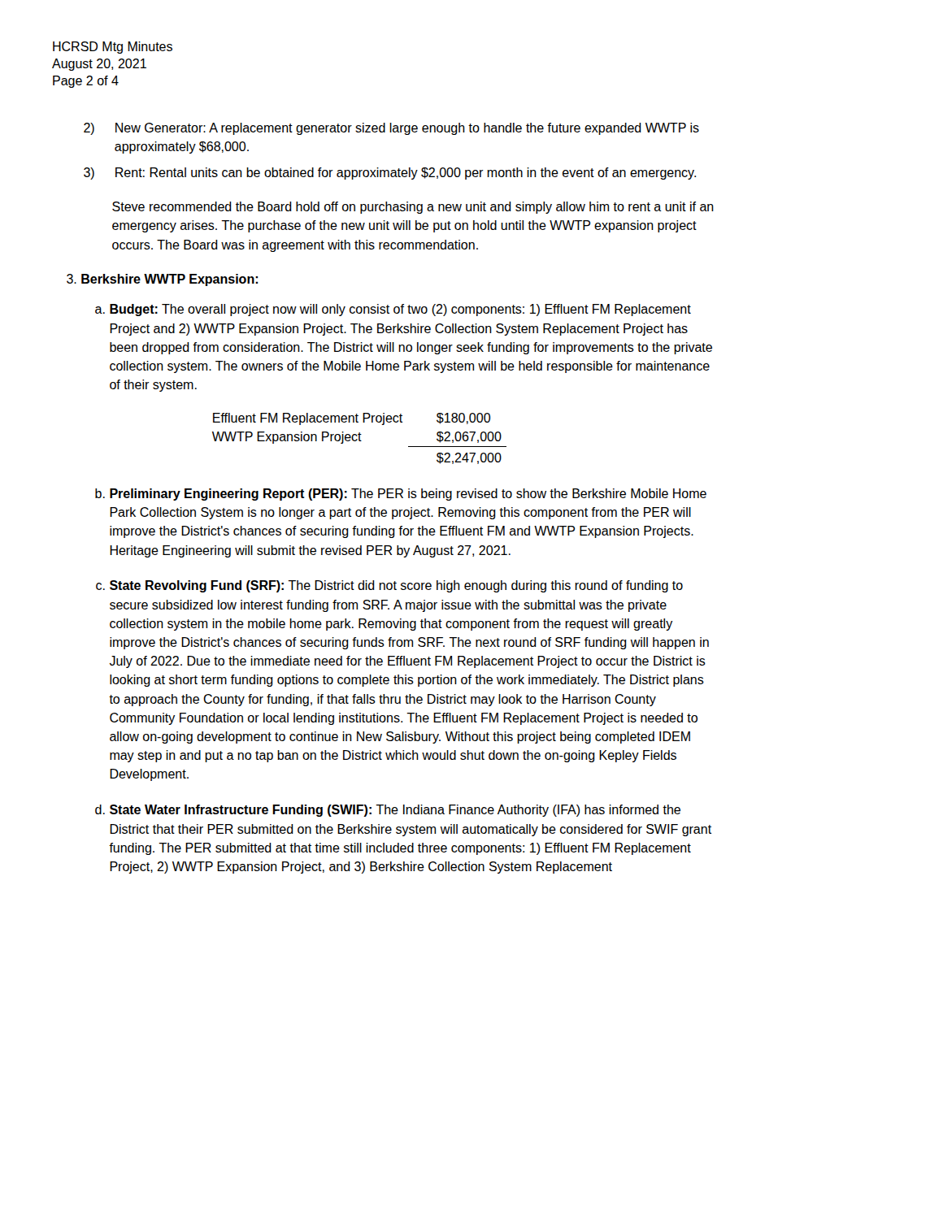HCRSD Mtg Minutes
August 20, 2021
Page 2 of 4
2) New Generator: A replacement generator sized large enough to handle the future expanded WWTP is approximately $68,000.
3) Rent: Rental units can be obtained for approximately $2,000 per month in the event of an emergency.
Steve recommended the Board hold off on purchasing a new unit and simply allow him to rent a unit if an emergency arises. The purchase of the new unit will be put on hold until the WWTP expansion project occurs. The Board was in agreement with this recommendation.
Berkshire WWTP Expansion:
Budget: The overall project now will only consist of two (2) components: 1) Effluent FM Replacement Project and 2) WWTP Expansion Project. The Berkshire Collection System Replacement Project has been dropped from consideration. The District will no longer seek funding for improvements to the private collection system. The owners of the Mobile Home Park system will be held responsible for maintenance of their system.
| Effluent FM Replacement Project | $180,000 |
| WWTP Expansion Project | $2,067,000 |
| | $2,247,000 |
Preliminary Engineering Report (PER): The PER is being revised to show the Berkshire Mobile Home Park Collection System is no longer a part of the project. Removing this component from the PER will improve the District's chances of securing funding for the Effluent FM and WWTP Expansion Projects. Heritage Engineering will submit the revised PER by August 27, 2021.
State Revolving Fund (SRF): The District did not score high enough during this round of funding to secure subsidized low interest funding from SRF. A major issue with the submittal was the private collection system in the mobile home park. Removing that component from the request will greatly improve the District's chances of securing funds from SRF. The next round of SRF funding will happen in July of 2022. Due to the immediate need for the Effluent FM Replacement Project to occur the District is looking at short term funding options to complete this portion of the work immediately. The District plans to approach the County for funding, if that falls thru the District may look to the Harrison County Community Foundation or local lending institutions. The Effluent FM Replacement Project is needed to allow on-going development to continue in New Salisbury. Without this project being completed IDEM may step in and put a no tap ban on the District which would shut down the on-going Kepley Fields Development.
State Water Infrastructure Funding (SWIF): The Indiana Finance Authority (IFA) has informed the District that their PER submitted on the Berkshire system will automatically be considered for SWIF grant funding. The PER submitted at that time still included three components: 1) Effluent FM Replacement Project, 2) WWTP Expansion Project, and 3) Berkshire Collection System Replacement